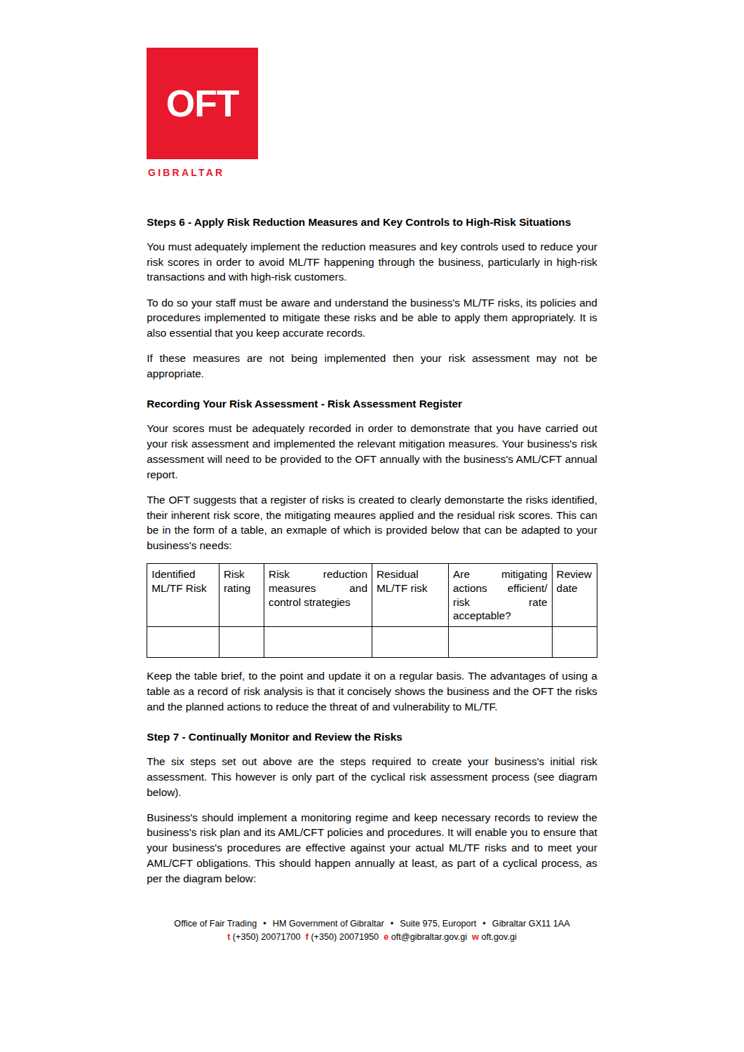OFT
GIBRALTAR
Steps 6 - Apply Risk Reduction Measures and Key Controls to High-Risk Situations
You must adequately implement the reduction measures and key controls used to reduce your risk scores in order to avoid ML/TF happening through the business, particularly in high-risk transactions and with high-risk customers.
To do so your staff must be aware and understand the business's ML/TF risks, its policies and procedures implemented to mitigate these risks and be able to apply them appropriately. It is also essential that you keep accurate records.
If these measures are not being implemented then your risk assessment may not be appropriate.
Recording Your Risk Assessment - Risk Assessment Register
Your scores must be adequately recorded in order to demonstrate that you have carried out your risk assessment and implemented the relevant mitigation measures. Your business's risk assessment will need to be provided to the OFT annually with the business's AML/CFT annual report.
The OFT suggests that a register of risks is created to clearly demonstarte the risks identified, their inherent risk score, the mitigating meaures applied and the residual risk scores. This can be in the form of a table, an exmaple of which is provided below that can be adapted to your business's needs:
| Identified ML/TF Risk | Risk rating | Risk reduction measures and control strategies | Residual ML/TF risk | Are mitigating actions efficient/ risk rate acceptable? | Review date |
Keep the table brief, to the point and update it on a regular basis. The advantages of using a table as a record of risk analysis is that it concisely shows the business and the OFT the risks and the planned actions to reduce the threat of and vulnerability to ML/TF.
Step 7 - Continually Monitor and Review the Risks
The six steps set out above are the steps required to create your business's initial risk assessment. This however is only part of the cyclical risk assessment process (see diagram below).
Business's should implement a monitoring regime and keep necessary records to review the business's risk plan and its AML/CFT policies and procedures. It will enable you to ensure that your business's procedures are effective against your actual ML/TF risks and to meet your AML/CFT obligations. This should happen annually at least, as part of a cyclical process, as per the diagram below:
Office of Fair Trading • HM Government of Gibraltar • Suite 975, Europort • Gibraltar GX11 1AA
t (+350) 20071700 f (+350) 20071950 e oft@gibraltar.gov.gi w oft.gov.gi